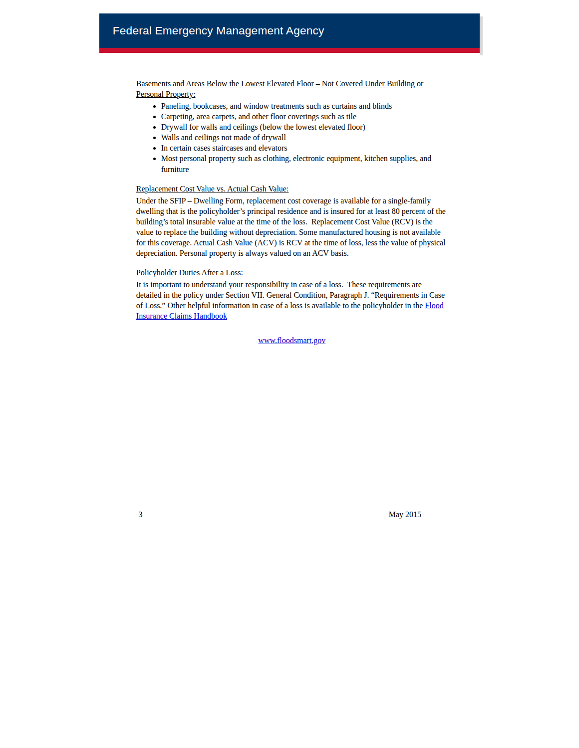Federal Emergency Management Agency
Basements and Areas Below the Lowest Elevated Floor – Not Covered Under Building or Personal Property:
Paneling, bookcases, and window treatments such as curtains and blinds
Carpeting, area carpets, and other floor coverings such as tile
Drywall for walls and ceilings (below the lowest elevated floor)
Walls and ceilings not made of drywall
In certain cases staircases and elevators
Most personal property such as clothing, electronic equipment, kitchen supplies, and furniture
Replacement Cost Value vs. Actual Cash Value:
Under the SFIP – Dwelling Form, replacement cost coverage is available for a single-family dwelling that is the policyholder’s principal residence and is insured for at least 80 percent of the building’s total insurable value at the time of the loss. Replacement Cost Value (RCV) is the value to replace the building without depreciation. Some manufactured housing is not available for this coverage. Actual Cash Value (ACV) is RCV at the time of loss, less the value of physical depreciation. Personal property is always valued on an ACV basis.
Policyholder Duties After a Loss:
It is important to understand your responsibility in case of a loss. These requirements are detailed in the policy under Section VII. General Condition, Paragraph J. “Requirements in Case of Loss.” Other helpful information in case of a loss is available to the policyholder in the Flood Insurance Claims Handbook
www.floodsmart.gov
3
May 2015